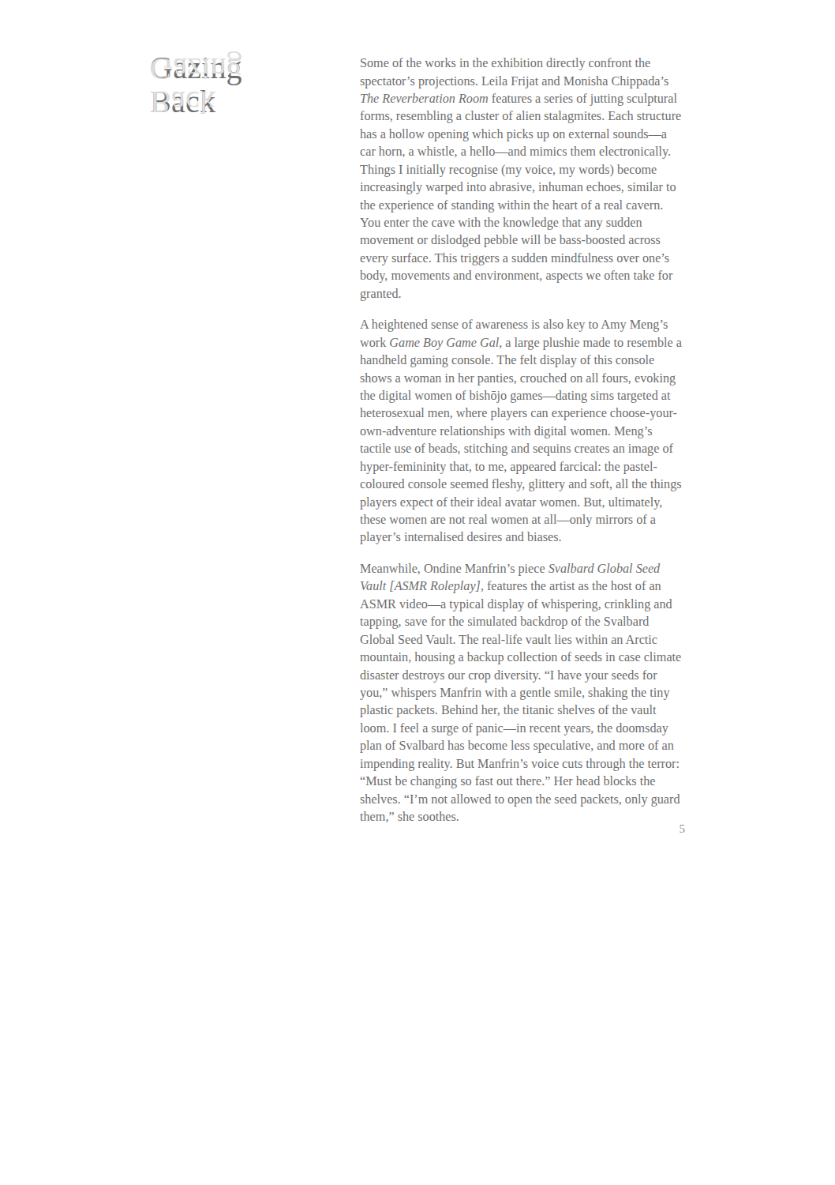Gazing
Back
Back Gazing
Some of the works in the exhibition directly confront the spectator’s projections. Leila Frijat and Monisha Chippada’s The Reverberation Room features a series of jutting sculptural forms, resembling a cluster of alien stalagmites. Each structure has a hollow opening which picks up on external sounds—a car horn, a whistle, a hello—and mimics them electronically. Things I initially recognise (my voice, my words) become increasingly warped into abrasive, inhuman echoes, similar to the experience of standing within the heart of a real cavern. You enter the cave with the knowledge that any sudden movement or dislodged pebble will be bass-boosted across every surface. This triggers a sudden mindfulness over one’s body, movements and environment, aspects we often take for granted.
A heightened sense of awareness is also key to Amy Meng’s work Game Boy Game Gal, a large plushie made to resemble a handheld gaming console. The felt display of this console shows a woman in her panties, crouched on all fours, evoking the digital women of bishōjo games—dating sims targeted at heterosexual men, where players can experience choose-your-own-adventure relationships with digital women. Meng’s tactile use of beads, stitching and sequins creates an image of hyper-femininity that, to me, appeared farcical: the pastel-coloured console seemed fleshy, glittery and soft, all the things players expect of their ideal avatar women. But, ultimately, these women are not real women at all—only mirrors of a player’s internalised desires and biases.
Meanwhile, Ondine Manfrin’s piece Svalbard Global Seed Vault [ASMR Roleplay], features the artist as the host of an ASMR video—a typical display of whispering, crinkling and tapping, save for the simulated backdrop of the Svalbard Global Seed Vault. The real-life vault lies within an Arctic mountain, housing a backup collection of seeds in case climate disaster destroys our crop diversity. “I have your seeds for you,” whispers Manfrin with a gentle smile, shaking the tiny plastic packets. Behind her, the titanic shelves of the vault loom. I feel a surge of panic—in recent years, the doomsday plan of Svalbard has become less speculative, and more of an impending reality. But Manfrin’s voice cuts through the terror: “Must be changing so fast out there.” Her head blocks the shelves. “I’m not allowed to open the seed packets, only guard them,” she soothes.
5